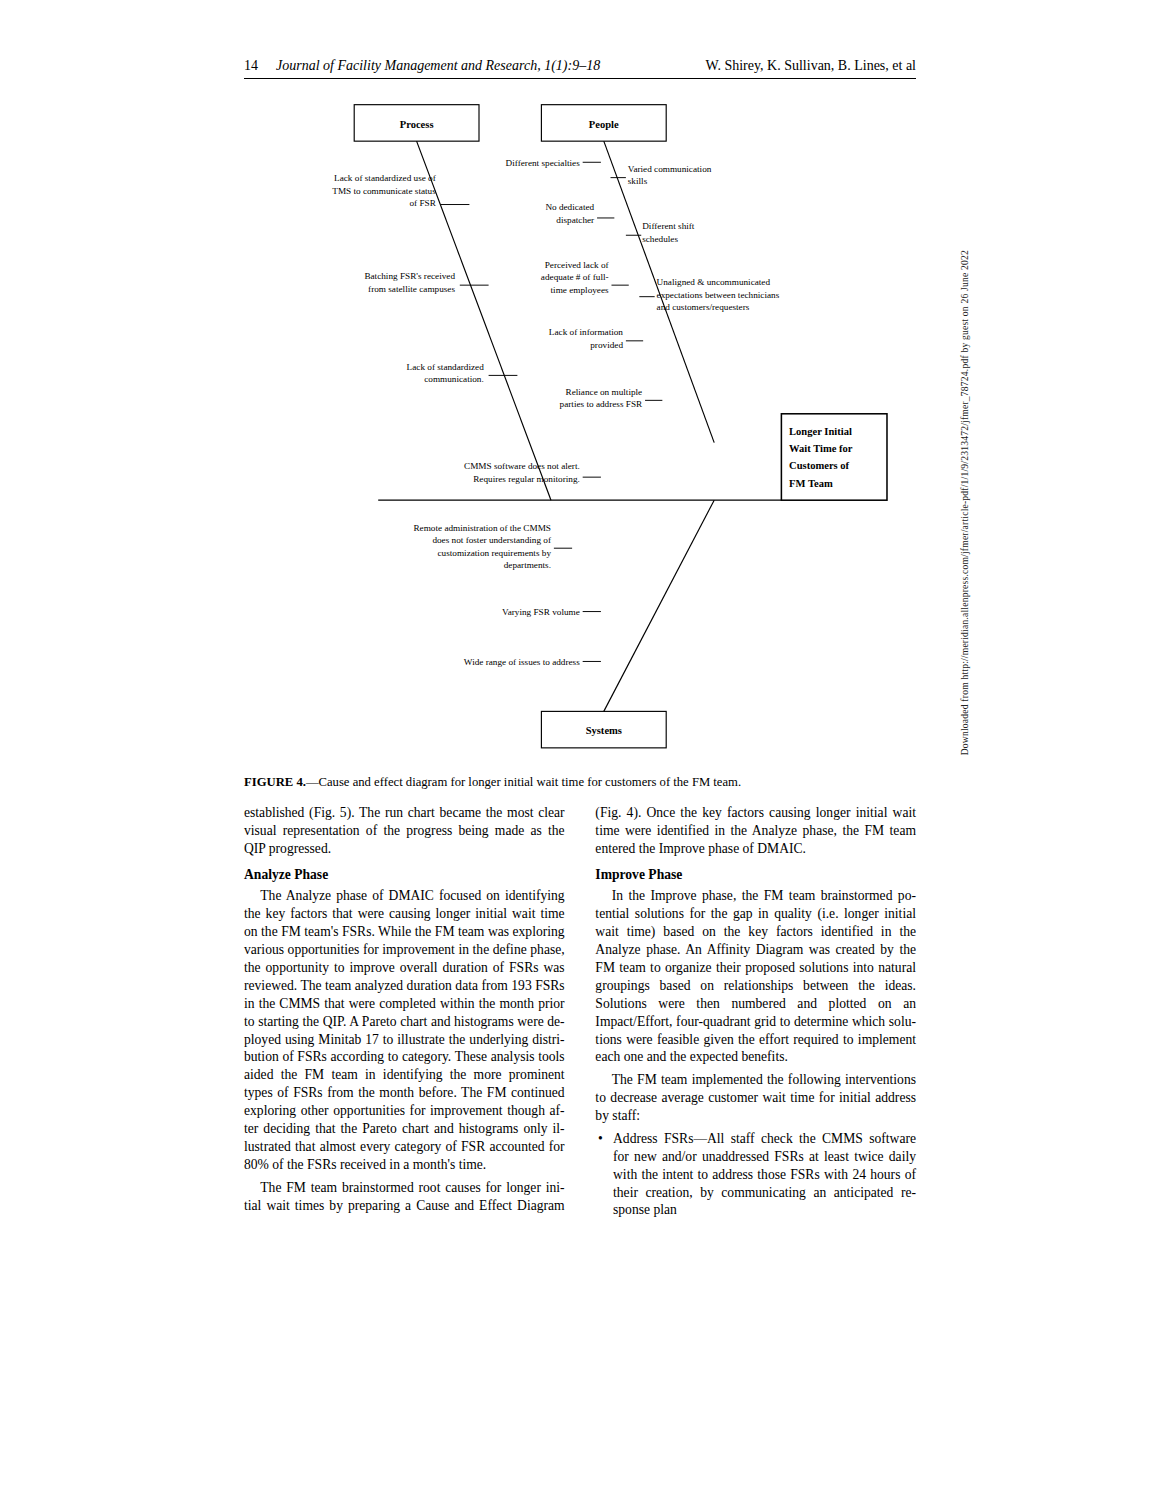14 Journal of Facility Management and Research, 1(1):9–18 W. Shirey, K. Sullivan, B. Lines, et al
Downloaded from http://meridian.allenpress.com/jfmer/article-pdf/1/1/9/2313472/jfmer_78724.pdf by guest on 26 June 2022
Process People Systems Longer Initial Wait Time for Customers of FM Team Lack of standardized use of TMS to communicate status of FSR Batching FSR's received from satellite campuses Lack of standardized communication. Different specialties No dedicated dispatcher Perceived lack of adequate # of full- time employees Lack of information provided Reliance on multiple parties to address FSR Varied communication skills Different shift schedules Unaligned & uncommunicated expectations between technicians and customers/requesters CMMS software does not alert. Requires regular monitoring. Remote administration of the CMMS does not foster understanding of customization requirements by departments. Varying FSR volume Wide range of issues to address
FIGURE 4.—Cause and effect diagram for longer initial wait time for customers of the FM team.
established (Fig. 5). The run chart became the most clear visual representation of the progress being made as the QIP progressed.
Analyze Phase
The Analyze phase of DMAIC focused on identifying the key factors that were causing longer initial wait time on the FM team's FSRs. While the FM team was exploring various opportunities for improvement in the define phase, the opportunity to improve overall duration of FSRs was reviewed. The team analyzed duration data from 193 FSRs in the CMMS that were completed within the month prior to starting the QIP. A Pareto chart and histograms were deployed using Minitab 17 to illustrate the underlying distribution of FSRs according to category. These analysis tools aided the FM team in identifying the more prominent types of FSRs from the month before. The FM continued exploring other opportunities for improvement though after deciding that the Pareto chart and histograms only illustrated that almost every category of FSR accounted for 80% of the FSRs received in a month's time.
The FM team brainstormed root causes for longer initial wait times by preparing a Cause and Effect Diagram (Fig. 4). Once the key factors causing longer initial wait time were identified in the Analyze phase, the FM team entered the Improve phase of DMAIC.
Improve Phase
In the Improve phase, the FM team brainstormed potential solutions for the gap in quality (i.e. longer initial wait time) based on the key factors identified in the Analyze phase. An Affinity Diagram was created by the FM team to organize their proposed solutions into natural groupings based on relationships between the ideas. Solutions were then numbered and plotted on an Impact/Effort, four-quadrant grid to determine which solutions were feasible given the effort required to implement each one and the expected benefits.
The FM team implemented the following interventions to decrease average customer wait time for initial address by staff:
Address FSRs—All staff check the CMMS software for new and/or unaddressed FSRs at least twice daily with the intent to address those FSRs with 24 hours of their creation, by communicating an anticipated response plan